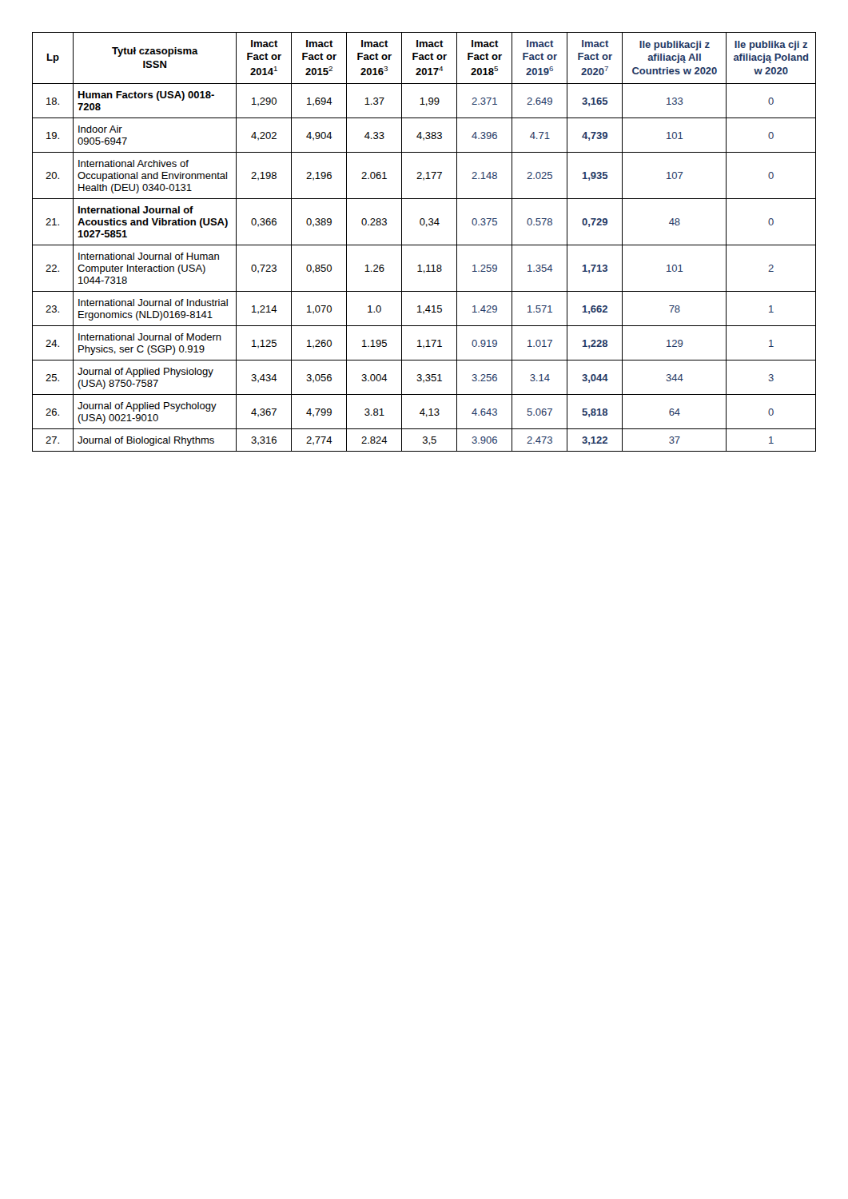| Lp | Tytuł czasopisma ISSN | Imact Fact or 2014 1 | Imact Fact or 2015 2 | Imact Fact or 2016 3 | Imact Fact or 2017 4 | Imact Fact or 2018 5 | Imact Fact or 2019 6 | Imact Fact or 2020 7 | Ile publikacji z afiliacją All Countries w 2020 | Ile publika cji z afiliacją Poland w 2020 |
| --- | --- | --- | --- | --- | --- | --- | --- | --- | --- | --- |
| 18. | Human Factors (USA) 0018-7208 | 1,290 | 1,694 | 1.37 | 1,99 | 2.371 | 2.649 | 3,165 | 133 | 0 |
| 19. | Indoor Air 0905-6947 | 4,202 | 4,904 | 4.33 | 4,383 | 4.396 | 4.71 | 4,739 | 101 | 0 |
| 20. | International Archives of Occupational and Environmental Health (DEU) 0340-0131 | 2,198 | 2,196 | 2.061 | 2,177 | 2.148 | 2.025 | 1,935 | 107 | 0 |
| 21. | International Journal of Acoustics and Vibration (USA) 1027-5851 | 0,366 | 0,389 | 0.283 | 0,34 | 0.375 | 0.578 | 0,729 | 48 | 0 |
| 22. | International Journal of Human Computer Interaction (USA) 1044-7318 | 0,723 | 0,850 | 1.26 | 1,118 | 1.259 | 1.354 | 1,713 | 101 | 2 |
| 23. | International Journal of Industrial Ergonomics (NLD)0169-8141 | 1,214 | 1,070 | 1.0 | 1,415 | 1.429 | 1.571 | 1,662 | 78 | 1 |
| 24. | International Journal of Modern Physics, ser C (SGP) 0.919 | 1,125 | 1,260 | 1.195 | 1,171 | 0.919 | 1.017 | 1,228 | 129 | 1 |
| 25. | Journal of Applied Physiology (USA) 8750-7587 | 3,434 | 3,056 | 3.004 | 3,351 | 3.256 | 3.14 | 3,044 | 344 | 3 |
| 26. | Journal of Applied Psychology (USA) 0021-9010 | 4,367 | 4,799 | 3.81 | 4,13 | 4.643 | 5.067 | 5,818 | 64 | 0 |
| 27. | Journal of Biological Rhythms | 3,316 | 2,774 | 2.824 | 3,5 | 3.906 | 2.473 | 3,122 | 37 | 1 |